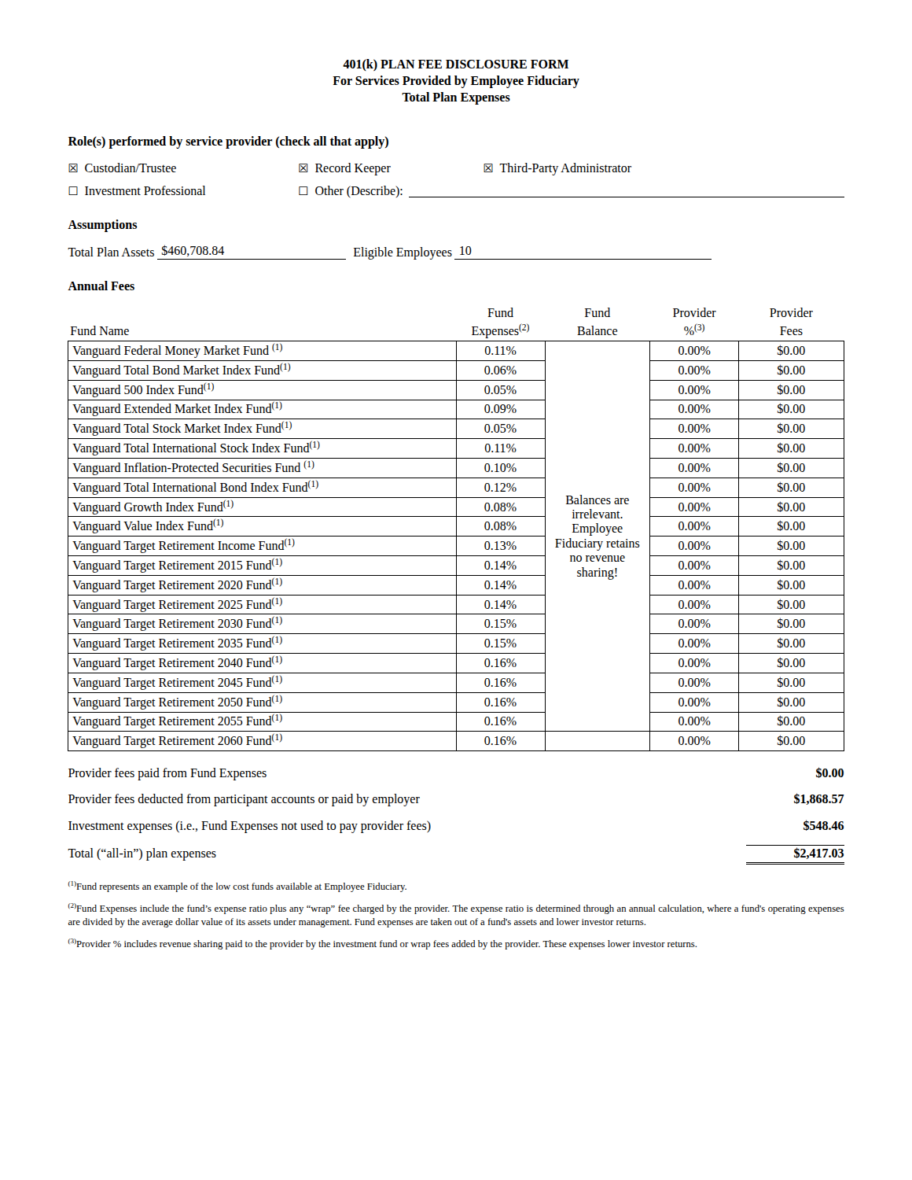401(k) PLAN FEE DISCLOSURE FORM
For Services Provided by Employee Fiduciary
Total Plan Expenses
Role(s) performed by service provider (check all that apply)
☒Custodian/Trustee ☒Record Keeper ☒Third-Party Administrator
☐Investment Professional ☐Other (Describe):
Assumptions
Total Plan Assets $460,708.84 Eligible Employees 10
Annual Fees
| | Fund | Fund | Provider | Provider |
| --- | --- | --- | --- | --- |
| Fund Name | Expenses (2) | Balance | % (3) | Fees |
| Vanguard Federal Money Market Fund (1) | 0.11% | Balances are irrelevant. Employee Fiduciary retains no revenue sharing! | 0.00% | $0.00 |
| Vanguard Total Bond Market Index Fund (1) | 0.06% | 0.00% | $0.00 |
| Vanguard 500 Index Fund (1) | 0.05% | 0.00% | $0.00 |
| Vanguard Extended Market Index Fund (1) | 0.09% | 0.00% | $0.00 |
| Vanguard Total Stock Market Index Fund (1) | 0.05% | 0.00% | $0.00 |
| Vanguard Total International Stock Index Fund (1) | 0.11% | 0.00% | $0.00 |
| Vanguard Inflation-Protected Securities Fund (1) | 0.10% | 0.00% | $0.00 |
| Vanguard Total International Bond Index Fund (1) | 0.12% | 0.00% | $0.00 |
| Vanguard Growth Index Fund (1) | 0.08% | 0.00% | $0.00 |
| Vanguard Value Index Fund (1) | 0.08% | 0.00% | $0.00 |
| Vanguard Target Retirement Income Fund (1) | 0.13% | 0.00% | $0.00 |
| Vanguard Target Retirement 2015 Fund (1) | 0.14% | 0.00% | $0.00 |
| Vanguard Target Retirement 2020 Fund (1) | 0.14% | 0.00% | $0.00 |
| Vanguard Target Retirement 2025 Fund (1) | 0.14% | 0.00% | $0.00 |
| Vanguard Target Retirement 2030 Fund (1) | 0.15% | 0.00% | $0.00 |
| Vanguard Target Retirement 2035 Fund (1) | 0.15% | 0.00% | $0.00 |
| Vanguard Target Retirement 2040 Fund (1) | 0.16% | 0.00% | $0.00 |
| Vanguard Target Retirement 2045 Fund (1) | 0.16% | 0.00% | $0.00 |
| Vanguard Target Retirement 2050 Fund (1) | 0.16% | 0.00% | $0.00 |
| Vanguard Target Retirement 2055 Fund (1) | 0.16% | 0.00% | $0.00 |
| Vanguard Target Retirement 2060 Fund (1) | 0.16% | | 0.00% | $0.00 |
Provider fees paid from Fund Expenses $0.00
Provider fees deducted from participant accounts or paid by employer $1,868.57
Investment expenses (i.e., Fund Expenses not used to pay provider fees) $548.46
Total (“all-in”) plan expenses $2,417.03
(1)Fund represents an example of the low cost funds available at Employee Fiduciary.
(2)Fund Expenses include the fund’s expense ratio plus any “wrap” fee charged by the provider. The expense ratio is determined through an annual calculation, where a fund's operating expenses are divided by the average dollar value of its assets under management. Fund expenses are taken out of a fund's assets and lower investor returns.
(3)Provider % includes revenue sharing paid to the provider by the investment fund or wrap fees added by the provider. These expenses lower investor returns.